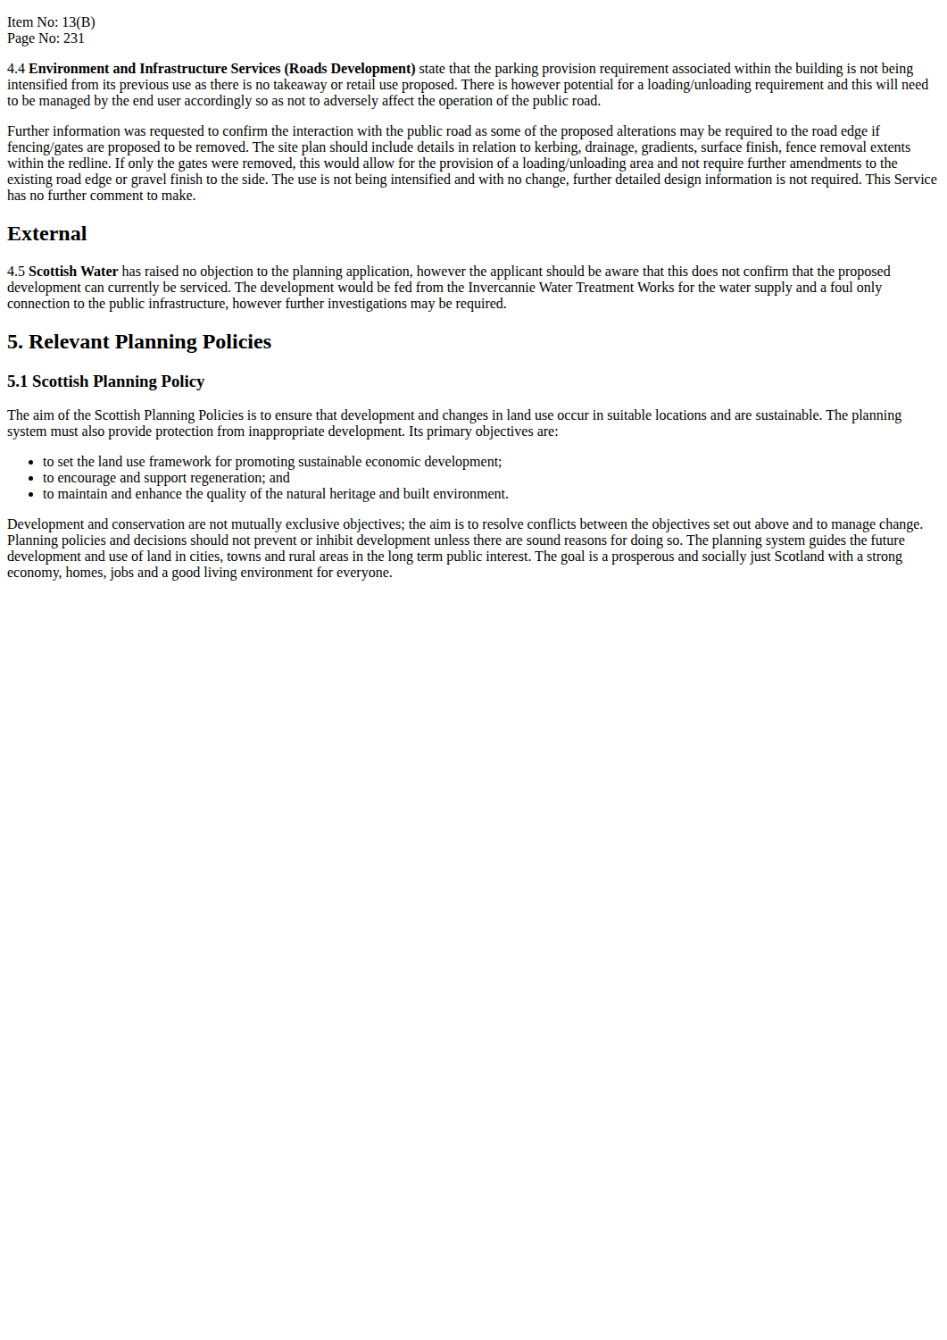Item No: 13(B)
Page No: 231
4.4 Environment and Infrastructure Services (Roads Development) state that the parking provision requirement associated within the building is not being intensified from its previous use as there is no takeaway or retail use proposed. There is however potential for a loading/unloading requirement and this will need to be managed by the end user accordingly so as not to adversely affect the operation of the public road.
Further information was requested to confirm the interaction with the public road as some of the proposed alterations may be required to the road edge if fencing/gates are proposed to be removed. The site plan should include details in relation to kerbing, drainage, gradients, surface finish, fence removal extents within the redline. If only the gates were removed, this would allow for the provision of a loading/unloading area and not require further amendments to the existing road edge or gravel finish to the side. The use is not being intensified and with no change, further detailed design information is not required. This Service has no further comment to make.
External
4.5 Scottish Water has raised no objection to the planning application, however the applicant should be aware that this does not confirm that the proposed development can currently be serviced. The development would be fed from the Invercannie Water Treatment Works for the water supply and a foul only connection to the public infrastructure, however further investigations may be required.
5. Relevant Planning Policies
5.1 Scottish Planning Policy
The aim of the Scottish Planning Policies is to ensure that development and changes in land use occur in suitable locations and are sustainable. The planning system must also provide protection from inappropriate development. Its primary objectives are:
to set the land use framework for promoting sustainable economic development;
to encourage and support regeneration; and
to maintain and enhance the quality of the natural heritage and built environment.
Development and conservation are not mutually exclusive objectives; the aim is to resolve conflicts between the objectives set out above and to manage change. Planning policies and decisions should not prevent or inhibit development unless there are sound reasons for doing so. The planning system guides the future development and use of land in cities, towns and rural areas in the long term public interest. The goal is a prosperous and socially just Scotland with a strong economy, homes, jobs and a good living environment for everyone.